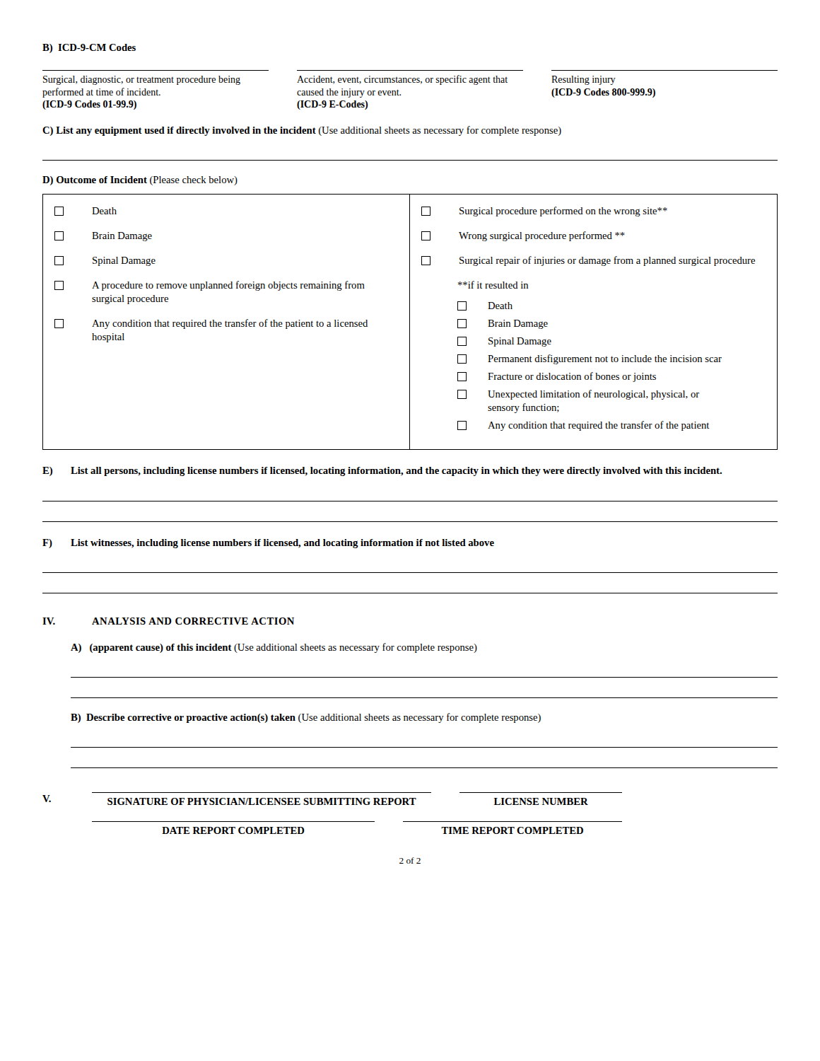B) ICD-9-CM Codes
Surgical, diagnostic, or treatment procedure being performed at time of incident.
(ICD-9 Codes 01-99.9)
Accident, event, circumstances, or specific agent that caused the injury or event.
(ICD-9 E-Codes)
Resulting injury
(ICD-9 Codes 800-999.9)
C) List any equipment used if directly involved in the incident (Use additional sheets as necessary for complete response)
D) Outcome of Incident (Please check below)
Death
Brain Damage
Spinal Damage
A procedure to remove unplanned foreign objects remaining from surgical procedure
Any condition that required the transfer of the patient to a licensed hospital
Surgical procedure performed on the wrong site**
Wrong surgical procedure performed **
Surgical repair of injuries or damage from a planned surgical procedure
**if it resulted in
Death
Brain Damage
Spinal Damage
Permanent disfigurement not to include the incision scar
Fracture or dislocation of bones or joints
Unexpected limitation of neurological, physical, or
sensory function;
Any condition that required the transfer of the patient
E)
List all persons, including license numbers if licensed, locating information, and the capacity in which they were directly involved with this incident.
F)
List witnesses, including license numbers if licensed, and locating information if not listed above
IV.
ANALYSIS AND CORRECTIVE ACTION
A) (apparent cause) of this incident (Use additional sheets as necessary for complete response)
B) Describe corrective or proactive action(s) taken (Use additional sheets as necessary for complete response)
V.
SIGNATURE OF PHYSICIAN/LICENSEE SUBMITTING REPORT
LICENSE NUMBER
DATE REPORT COMPLETED
TIME REPORT COMPLETED
2 of 2